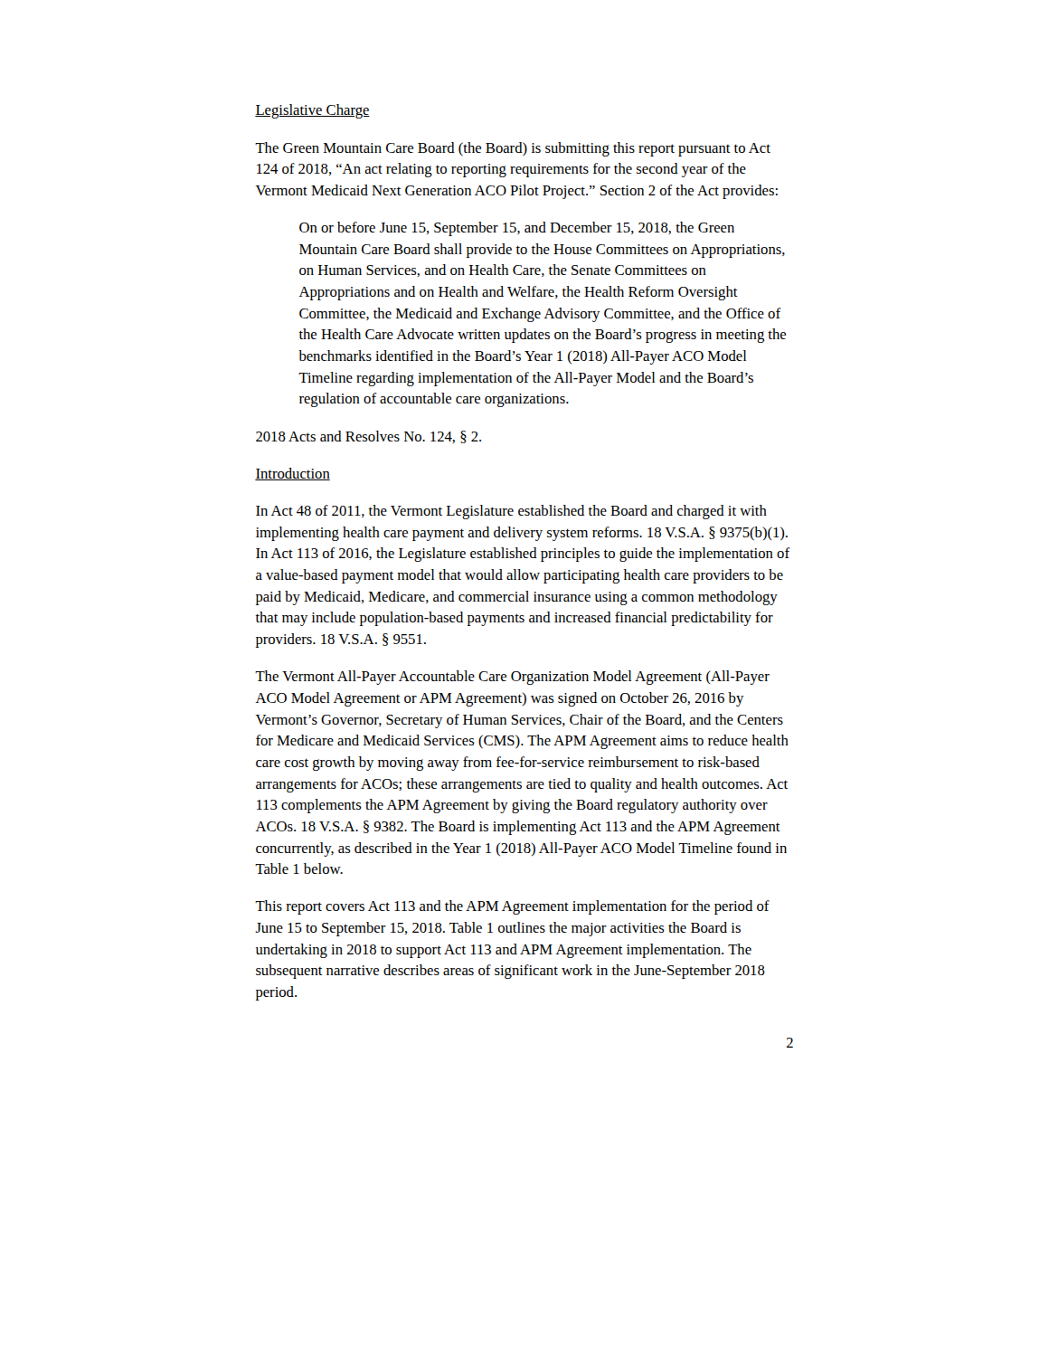Legislative Charge
The Green Mountain Care Board (the Board) is submitting this report pursuant to Act 124 of 2018, “An act relating to reporting requirements for the second year of the Vermont Medicaid Next Generation ACO Pilot Project.” Section 2 of the Act provides:
On or before June 15, September 15, and December 15, 2018, the Green Mountain Care Board shall provide to the House Committees on Appropriations, on Human Services, and on Health Care, the Senate Committees on Appropriations and on Health and Welfare, the Health Reform Oversight Committee, the Medicaid and Exchange Advisory Committee, and the Office of the Health Care Advocate written updates on the Board’s progress in meeting the benchmarks identified in the Board’s Year 1 (2018) All-Payer ACO Model Timeline regarding implementation of the All-Payer Model and the Board’s regulation of accountable care organizations.
2018 Acts and Resolves No. 124, § 2.
Introduction
In Act 48 of 2011, the Vermont Legislature established the Board and charged it with implementing health care payment and delivery system reforms. 18 V.S.A. § 9375(b)(1). In Act 113 of 2016, the Legislature established principles to guide the implementation of a value-based payment model that would allow participating health care providers to be paid by Medicaid, Medicare, and commercial insurance using a common methodology that may include population-based payments and increased financial predictability for providers. 18 V.S.A. § 9551.
The Vermont All-Payer Accountable Care Organization Model Agreement (All-Payer ACO Model Agreement or APM Agreement) was signed on October 26, 2016 by Vermont’s Governor, Secretary of Human Services, Chair of the Board, and the Centers for Medicare and Medicaid Services (CMS). The APM Agreement aims to reduce health care cost growth by moving away from fee-for-service reimbursement to risk-based arrangements for ACOs; these arrangements are tied to quality and health outcomes. Act 113 complements the APM Agreement by giving the Board regulatory authority over ACOs. 18 V.S.A. § 9382. The Board is implementing Act 113 and the APM Agreement concurrently, as described in the Year 1 (2018) All-Payer ACO Model Timeline found in Table 1 below.
This report covers Act 113 and the APM Agreement implementation for the period of June 15 to September 15, 2018. Table 1 outlines the major activities the Board is undertaking in 2018 to support Act 113 and APM Agreement implementation. The subsequent narrative describes areas of significant work in the June-September 2018 period.
2